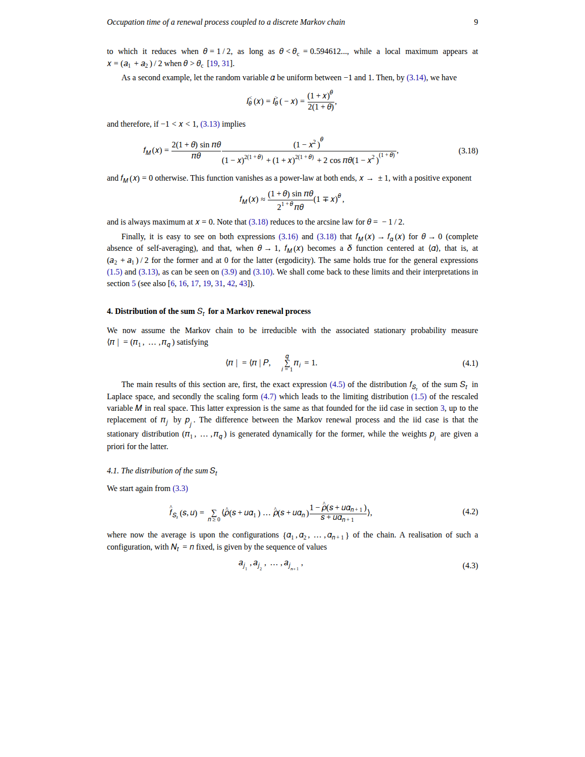Occupation time of a renewal process coupled to a discrete Markov chain 9
to which it reduces when θ=1/2, as long as θ<θc=0.594612..., while a local maximum appears at x=(a1+a2)/2 when θ>θc [19, 31].
As a second example, let the random variable α be uniform between −1 and 1. Then, by (3.14), we have
Iθ<(x) = Iθ>(−x) = (1+x)θ 2(1+θ) ,
and therefore, if −1<x<1, (3.13) implies
fM(x) = 2(1+θ)sinπθ πθ (1−x2)θ (1−x)2(1+θ) + (1+x)2(1+θ) + 2cosπθ (1−x2)(1+θ) ,
(3.18)
and fM(x)=0 otherwise. This function vanishes as a power-law at both ends, x→±1, with a positive exponent
fM(x) ≈ (1+θ)sinπθ 21+θπθ (1∓x)θ ,
and is always maximum at x=0. Note that (3.18) reduces to the arcsine law for θ=−1/2.
Finally, it is easy to see on both expressions (3.16) and (3.18) that fM(x)→fα(x) for θ→0 (complete absence of self-averaging), and that, when θ→1, fM(x) becomes a δ function centered at ⟨α⟩, that is, at (a2+a1)/2 for the former and at 0 for the latter (ergodicity). The same holds true for the general expressions (1.5) and (3.13), as can be seen on (3.9) and (3.10). We shall come back to these limits and their interpretations in section 5 (see also [6, 16, 17, 19, 31, 42, 43]).
4. Distribution of the sum St for a Markov renewal process
We now assume the Markov chain to be irreducible with the associated stationary probability measure ⟨π|=(π1,…,πq) satisfying
⟨π| = ⟨π|P , ∑i=1q πi =1.
(4.1)
The main results of this section are, first, the exact expression (4.5) of the distribution fSt of the sum St in Laplace space, and secondly the scaling form (4.7) which leads to the limiting distribution (1.5) of the rescaled variable M in real space. This latter expression is the same as that founded for the iid case in section 3, up to the replacement of πj by pj. The difference between the Markov renewal process and the iid case is that the stationary distribution (π1,…,πq) is generated dynamically for the former, while the weights pi are given a priori for the latter.
4.1. The distribution of the sum St
We start again from (3.3)
f^St (s,u) = ∑n≥0 ⟨ ρ^(s+uα1) … ρ^(s+uαn) 1−ρ^(s+uαn+1) s+uαn+1 ⟩ ,
(4.2)
where now the average is upon the configurations {α1,α2,…,αn+1} of the chain. A realisation of such a configuration, with Nt=n fixed, is given by the sequence of values
aj1 , aj2 , … , ajn+1 ,
(4.3)